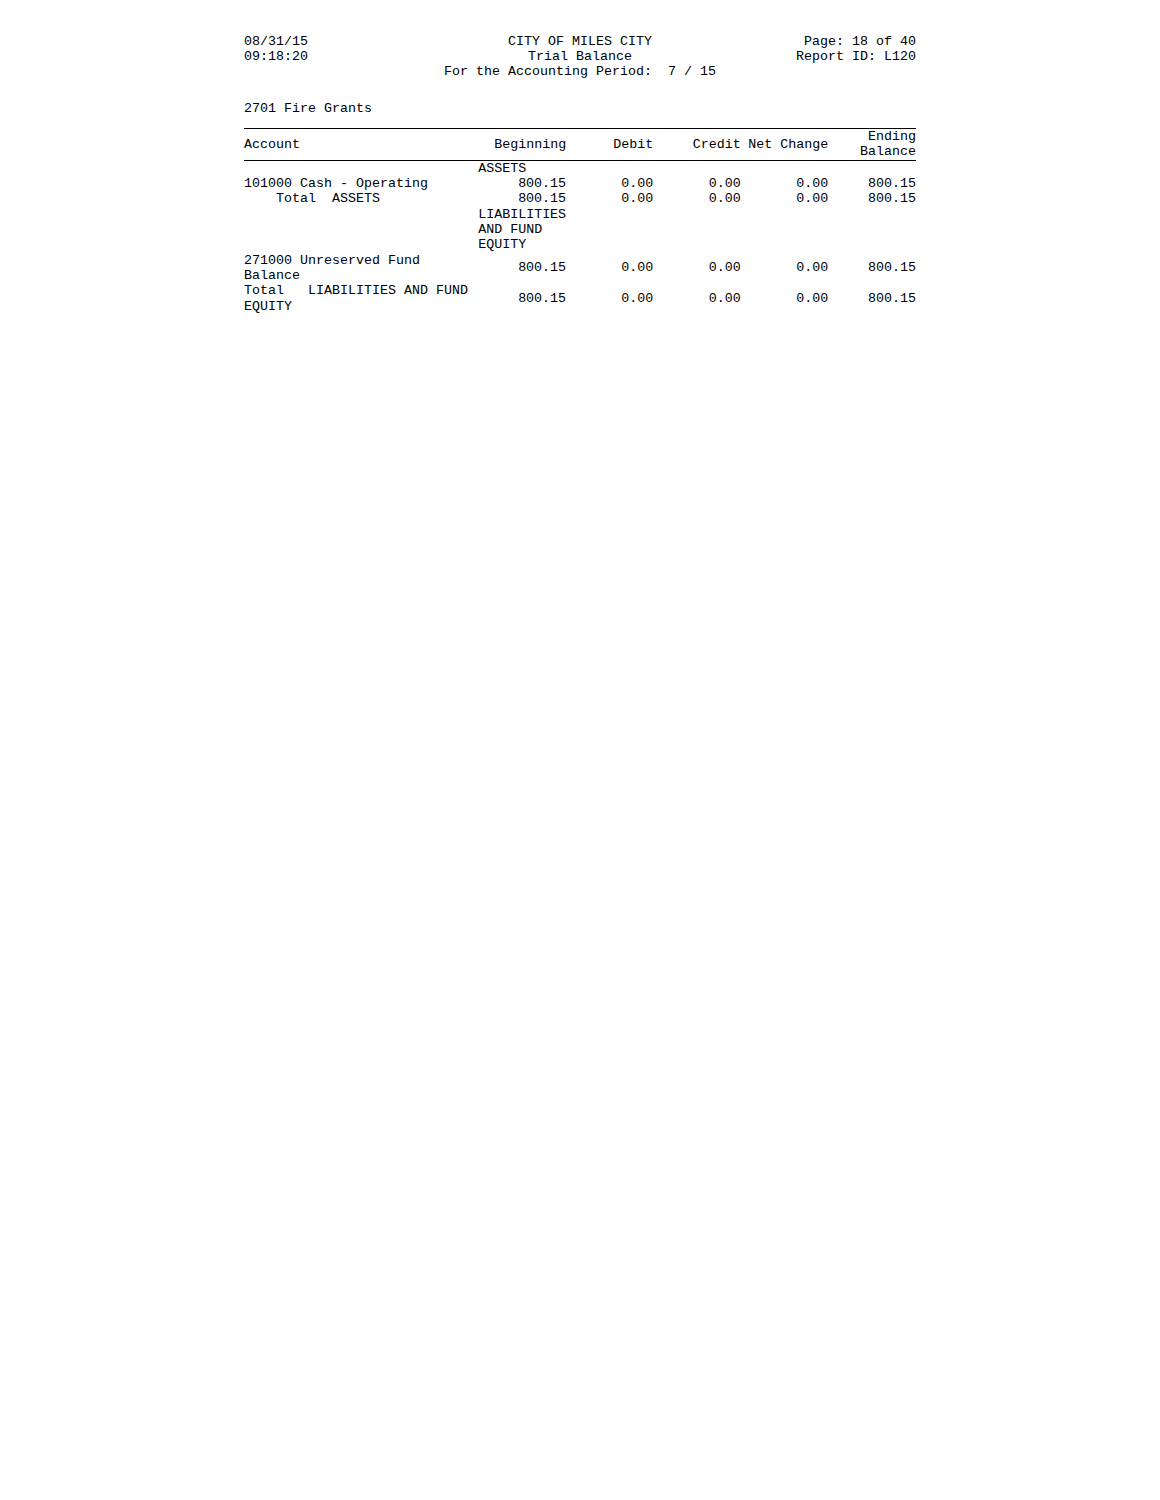| 08/31/15 | CITY OF MILES CITY | Page: 18 of 40 |
| 09:18:20 | Trial Balance | Report ID: L120 |
| | For the Accounting Period: 7 / 15 | |
2701 Fire Grants
| Account | Beginning | Debit | Credit | Net Change | Ending Balance |
| --- | --- | --- | --- | --- | --- |
| | ASSETS | | | | |
| 101000 Cash - Operating | 800.15 | 0.00 | 0.00 | 0.00 | 800.15 |
| Total ASSETS | 800.15 | 0.00 | 0.00 | 0.00 | 800.15 |
| | LIABILITIES AND FUND EQUITY | | | | |
| 271000 Unreserved Fund Balance | 800.15 | 0.00 | 0.00 | 0.00 | 800.15 |
| Total LIABILITIES AND FUND EQUITY | 800.15 | 0.00 | 0.00 | 0.00 | 800.15 |